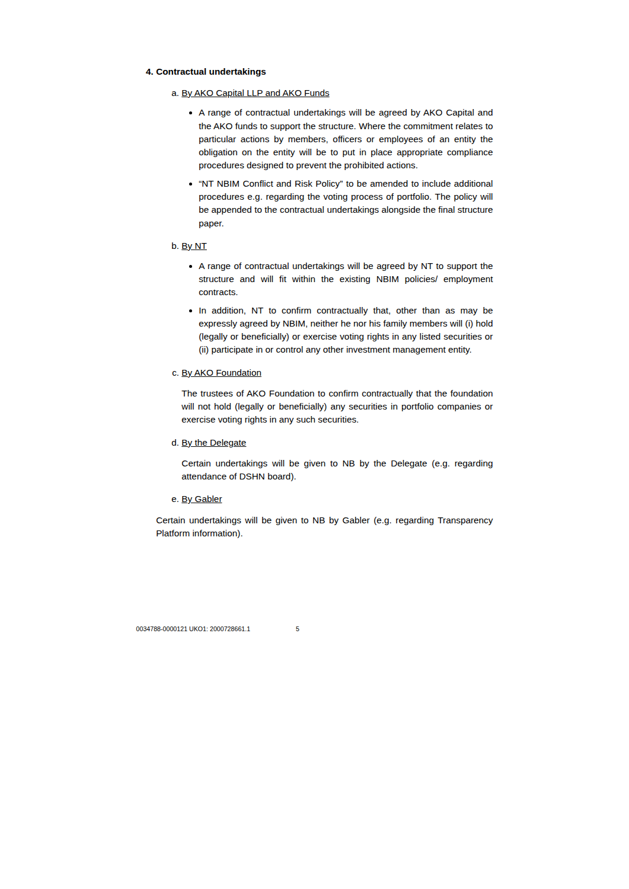Contractual undertakings
By AKO Capital LLP and AKO Funds
A range of contractual undertakings will be agreed by AKO Capital and the AKO funds to support the structure. Where the commitment relates to particular actions by members, officers or employees of an entity the obligation on the entity will be to put in place appropriate compliance procedures designed to prevent the prohibited actions.
“NT NBIM Conflict and Risk Policy” to be amended to include additional procedures e.g. regarding the voting process of portfolio. The policy will be appended to the contractual undertakings alongside the final structure paper.
By NT
A range of contractual undertakings will be agreed by NT to support the structure and will fit within the existing NBIM policies/ employment contracts.
In addition, NT to confirm contractually that, other than as may be expressly agreed by NBIM, neither he nor his family members will (i) hold (legally or beneficially) or exercise voting rights in any listed securities or (ii) participate in or control any other investment management entity.
By AKO Foundation
The trustees of AKO Foundation to confirm contractually that the foundation will not hold (legally or beneficially) any securities in portfolio companies or exercise voting rights in any such securities.
By the Delegate
Certain undertakings will be given to NB by the Delegate (e.g. regarding attendance of DSHN board).
By Gabler
Certain undertakings will be given to NB by Gabler (e.g. regarding Transparency Platform information).
0034788-0000121 UKO1: 2000728661.1 5